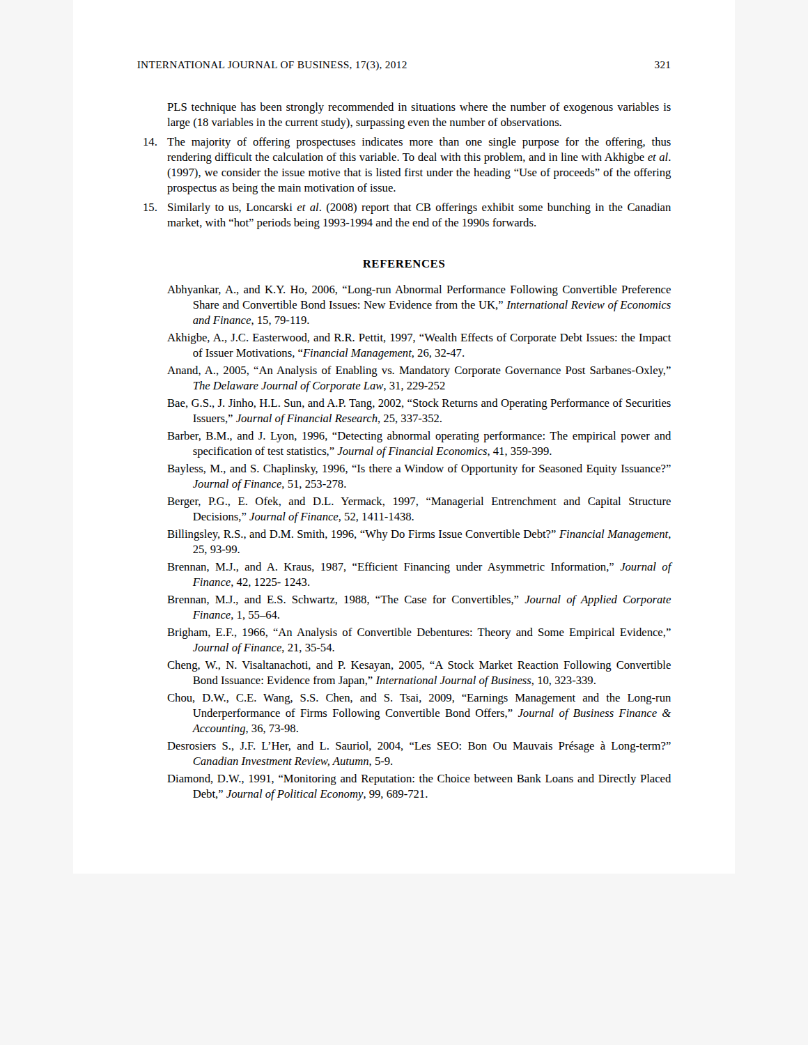International Journal of Business, 17(3), 2012 321
PLS technique has been strongly recommended in situations where the number of exogenous variables is large (18 variables in the current study), surpassing even the number of observations.
14. The majority of offering prospectuses indicates more than one single purpose for the offering, thus rendering difficult the calculation of this variable. To deal with this problem, and in line with Akhigbe et al. (1997), we consider the issue motive that is listed first under the heading “Use of proceeds” of the offering prospectus as being the main motivation of issue.
15. Similarly to us, Loncarski et al. (2008) report that CB offerings exhibit some bunching in the Canadian market, with “hot” periods being 1993-1994 and the end of the 1990s forwards.
References
Abhyankar, A., and K.Y. Ho, 2006, “Long-run Abnormal Performance Following Convertible Preference Share and Convertible Bond Issues: New Evidence from the UK,” International Review of Economics and Finance, 15, 79-119.
Akhigbe, A., J.C. Easterwood, and R.R. Pettit, 1997, “Wealth Effects of Corporate Debt Issues: the Impact of Issuer Motivations, “Financial Management, 26, 32-47.
Anand, A., 2005, “An Analysis of Enabling vs. Mandatory Corporate Governance Post Sarbanes-Oxley,” The Delaware Journal of Corporate Law, 31, 229-252
Bae, G.S., J. Jinho, H.L. Sun, and A.P. Tang, 2002, “Stock Returns and Operating Performance of Securities Issuers,” Journal of Financial Research, 25, 337-352.
Barber, B.M., and J. Lyon, 1996, “Detecting abnormal operating performance: The empirical power and specification of test statistics,” Journal of Financial Economics, 41, 359-399.
Bayless, M., and S. Chaplinsky, 1996, “Is there a Window of Opportunity for Seasoned Equity Issuance?” Journal of Finance, 51, 253-278.
Berger, P.G., E. Ofek, and D.L. Yermack, 1997, “Managerial Entrenchment and Capital Structure Decisions,” Journal of Finance, 52, 1411-1438.
Billingsley, R.S., and D.M. Smith, 1996, “Why Do Firms Issue Convertible Debt?” Financial Management, 25, 93-99.
Brennan, M.J., and A. Kraus, 1987, “Efficient Financing under Asymmetric Information,” Journal of Finance, 42, 1225- 1243.
Brennan, M.J., and E.S. Schwartz, 1988, “The Case for Convertibles,” Journal of Applied Corporate Finance, 1, 55–64.
Brigham, E.F., 1966, “An Analysis of Convertible Debentures: Theory and Some Empirical Evidence,” Journal of Finance, 21, 35-54.
Cheng, W., N. Visaltanachoti, and P. Kesayan, 2005, “A Stock Market Reaction Following Convertible Bond Issuance: Evidence from Japan,” International Journal of Business, 10, 323-339.
Chou, D.W., C.E. Wang, S.S. Chen, and S. Tsai, 2009, “Earnings Management and the Long-run Underperformance of Firms Following Convertible Bond Offers,” Journal of Business Finance & Accounting, 36, 73-98.
Desrosiers S., J.F. L’Her, and L. Sauriol, 2004, “Les SEO: Bon Ou Mauvais Présage à Long-term?” Canadian Investment Review, Autumn, 5-9.
Diamond, D.W., 1991, “Monitoring and Reputation: the Choice between Bank Loans and Directly Placed Debt,” Journal of Political Economy, 99, 689-721.